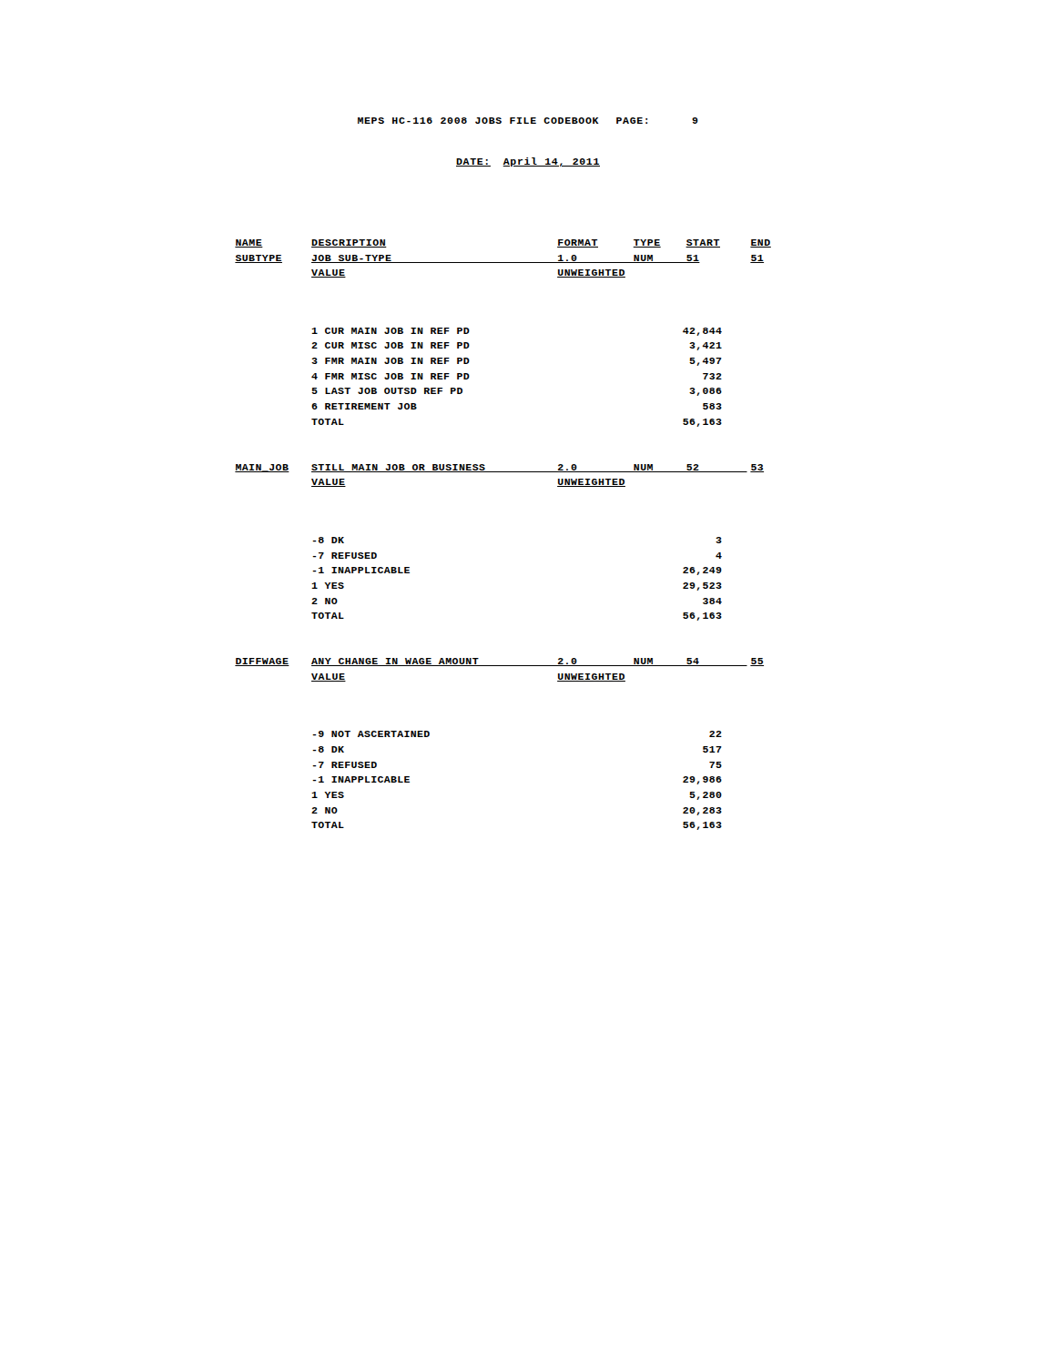MEPS HC-116 2008 JOBS FILE CODEBOOK PAGE: 9
DATE: April 14, 2011
| NAME | DESCRIPTION | FORMAT | TYPE | START | END |
| SUBTYPE | JOB SUB-TYPE | 1.0 | NUM | 51 | 51 |
| | VALUE | UNWEIGHTED |
| | 1 CUR MAIN JOB IN REF PD 42,844 2 CUR MISC JOB IN REF PD 3,421 3 FMR MAIN JOB IN REF PD 5,497 4 FMR MISC JOB IN REF PD 732 5 LAST JOB OUTSD REF PD 3,086 6 RETIREMENT JOB 583 TOTAL 56,163 |
| MAIN_JOB | STILL MAIN JOB OR BUSINESS | 2.0 | NUM | 52 | 53 |
| | VALUE | UNWEIGHTED |
| | -8 DK 3 -7 REFUSED 4 -1 INAPPLICABLE 26,249 1 YES 29,523 2 NO 384 TOTAL 56,163 |
| DIFFWAGE | ANY CHANGE IN WAGE AMOUNT | 2.0 | NUM | 54 | 55 |
| | VALUE | UNWEIGHTED |
| | -9 NOT ASCERTAINED 22 -8 DK 517 -7 REFUSED 75 -1 INAPPLICABLE 29,986 1 YES 5,280 2 NO 20,283 TOTAL 56,163 |